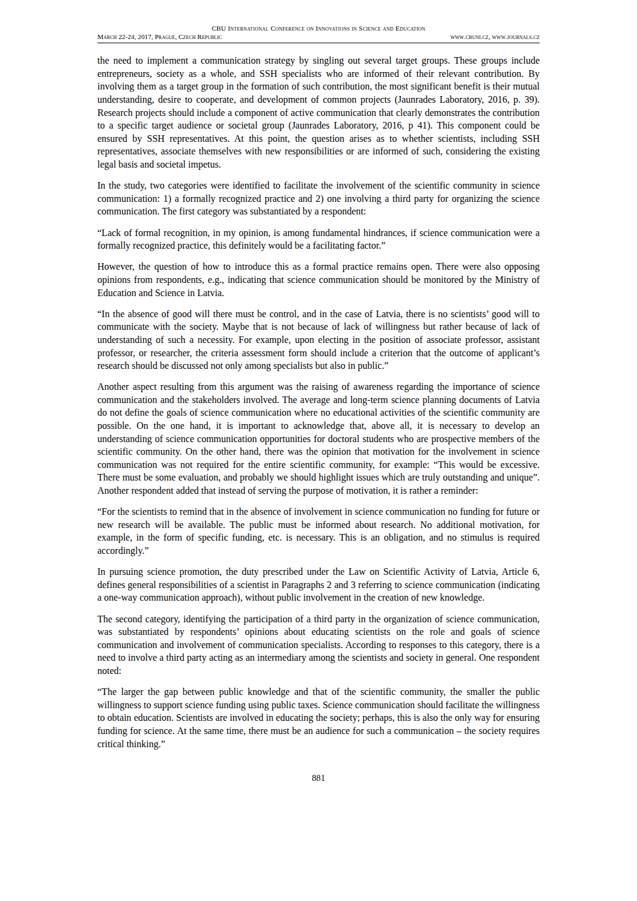CBU International Conference on Innovations in Science and Education
March 22-24, 2017, Prague, Czech Republic www.cbuni.cz, www.journals.cz
the need to implement a communication strategy by singling out several target groups. These groups include entrepreneurs, society as a whole, and SSH specialists who are informed of their relevant contribution. By involving them as a target group in the formation of such contribution, the most significant benefit is their mutual understanding, desire to cooperate, and development of common projects (Jaunrades Laboratory, 2016, p. 39). Research projects should include a component of active communication that clearly demonstrates the contribution to a specific target audience or societal group (Jaunrades Laboratory, 2016, p 41). This component could be ensured by SSH representatives. At this point, the question arises as to whether scientists, including SSH representatives, associate themselves with new responsibilities or are informed of such, considering the existing legal basis and societal impetus.
In the study, two categories were identified to facilitate the involvement of the scientific community in science communication: 1) a formally recognized practice and 2) one involving a third party for organizing the science communication. The first category was substantiated by a respondent:
“Lack of formal recognition, in my opinion, is among fundamental hindrances, if science communication were a formally recognized practice, this definitely would be a facilitating factor.”
However, the question of how to introduce this as a formal practice remains open. There were also opposing opinions from respondents, e.g., indicating that science communication should be monitored by the Ministry of Education and Science in Latvia.
“In the absence of good will there must be control, and in the case of Latvia, there is no scientists’ good will to communicate with the society. Maybe that is not because of lack of willingness but rather because of lack of understanding of such a necessity. For example, upon electing in the position of associate professor, assistant professor, or researcher, the criteria assessment form should include a criterion that the outcome of applicant’s research should be discussed not only among specialists but also in public.”
Another aspect resulting from this argument was the raising of awareness regarding the importance of science communication and the stakeholders involved. The average and long-term science planning documents of Latvia do not define the goals of science communication where no educational activities of the scientific community are possible. On the one hand, it is important to acknowledge that, above all, it is necessary to develop an understanding of science communication opportunities for doctoral students who are prospective members of the scientific community. On the other hand, there was the opinion that motivation for the involvement in science communication was not required for the entire scientific community, for example: “This would be excessive. There must be some evaluation, and probably we should highlight issues which are truly outstanding and unique”. Another respondent added that instead of serving the purpose of motivation, it is rather a reminder:
“For the scientists to remind that in the absence of involvement in science communication no funding for future or new research will be available. The public must be informed about research. No additional motivation, for example, in the form of specific funding, etc. is necessary. This is an obligation, and no stimulus is required accordingly.”
In pursuing science promotion, the duty prescribed under the Law on Scientific Activity of Latvia, Article 6, defines general responsibilities of a scientist in Paragraphs 2 and 3 referring to science communication (indicating a one-way communication approach), without public involvement in the creation of new knowledge.
The second category, identifying the participation of a third party in the organization of science communication, was substantiated by respondents’ opinions about educating scientists on the role and goals of science communication and involvement of communication specialists. According to responses to this category, there is a need to involve a third party acting as an intermediary among the scientists and society in general. One respondent noted:
“The larger the gap between public knowledge and that of the scientific community, the smaller the public willingness to support science funding using public taxes. Science communication should facilitate the willingness to obtain education. Scientists are involved in educating the society; perhaps, this is also the only way for ensuring funding for science. At the same time, there must be an audience for such a communication – the society requires critical thinking.”
881